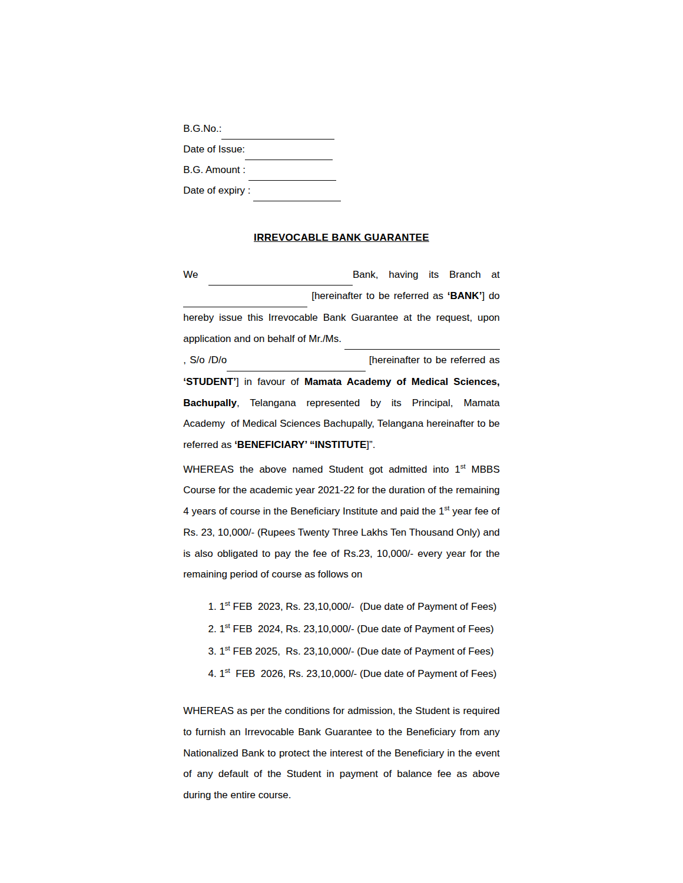B.G.No.:
Date of Issue:
B.G. Amount :
Date of expiry :
IRREVOCABLE BANK GUARANTEE
We Bank, having its Branch at [hereinafter to be referred as ‘BANK’] do hereby issue this Irrevocable Bank Guarantee at the request, upon application and on behalf of Mr./Ms. , S/o /D/o [hereinafter to be referred as ‘STUDENT’] in favour of Mamata Academy of Medical Sciences, Bachupally, Telangana represented by its Principal, Mamata Academy of Medical Sciences Bachupally, Telangana hereinafter to be referred as ‘BENEFICIARY’ “INSTITUTE]”.
WHEREAS the above named Student got admitted into 1st MBBS Course for the academic year 2021-22 for the duration of the remaining 4 years of course in the Beneficiary Institute and paid the 1st year fee of Rs. 23, 10,000/- (Rupees Twenty Three Lakhs Ten Thousand Only) and is also obligated to pay the fee of Rs.23, 10,000/- every year for the remaining period of course as follows on
1st FEB 2023, Rs. 23,10,000/- (Due date of Payment of Fees)
1st FEB 2024, Rs. 23,10,000/- (Due date of Payment of Fees)
1st FEB 2025, Rs. 23,10,000/- (Due date of Payment of Fees)
1st FEB 2026, Rs. 23,10,000/- (Due date of Payment of Fees)
WHEREAS as per the conditions for admission, the Student is required to furnish an Irrevocable Bank Guarantee to the Beneficiary from any Nationalized Bank to protect the interest of the Beneficiary in the event of any default of the Student in payment of balance fee as above during the entire course.